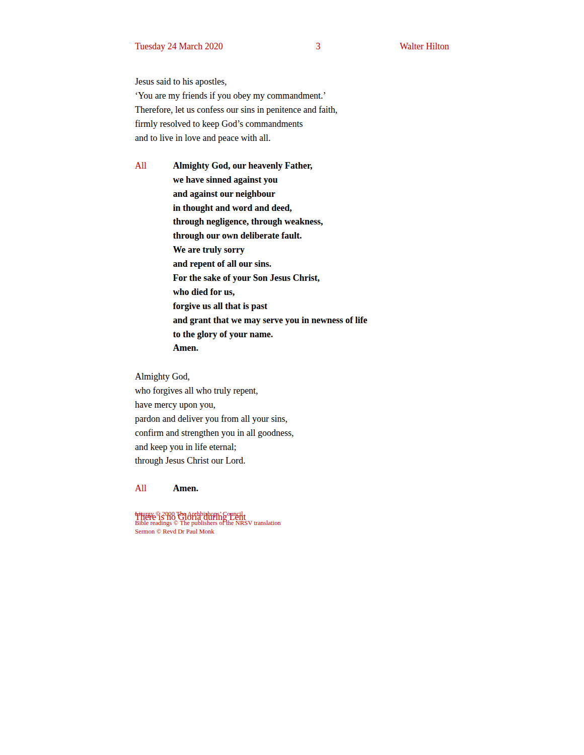Tuesday 24 March 2020
3
Walter Hilton
Jesus said to his apostles,
‘You are my friends if you obey my commandment.’
Therefore, let us confess our sins in penitence and faith,
firmly resolved to keep God’s commandments
and to live in love and peace with all.
All
Almighty God, our heavenly Father,
we have sinned against you
and against our neighbour
in thought and word and deed,
through negligence, through weakness,
through our own deliberate fault.
We are truly sorry
and repent of all our sins.
For the sake of your Son Jesus Christ,
who died for us,
forgive us all that is past
and grant that we may serve you in newness of life
to the glory of your name.
Amen.
Almighty God,
who forgives all who truly repent,
have mercy upon you,
pardon and deliver you from all your sins,
confirm and strengthen you in all goodness,
and keep you in life eternal;
through Jesus Christ our Lord.
All
Amen.
There is no Gloria during Lent
Liturgy © 2000 The Archbishops’ Council.
Bible readings © The publishers of the NRSV translation
Sermon © Revd Dr Paul Monk